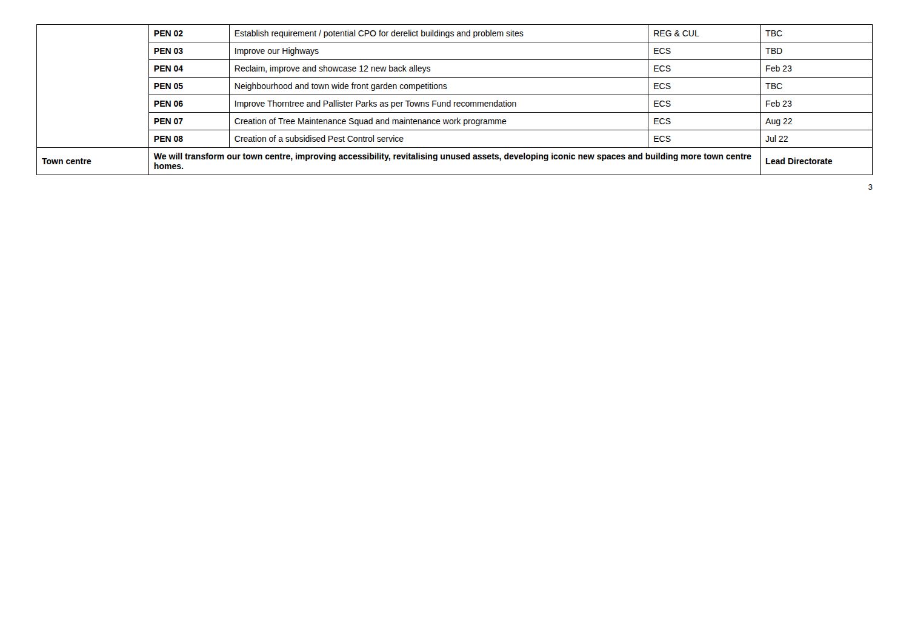| | PEN 02 | Establish requirement / potential CPO for derelict buildings and problem sites | REG & CUL | TBC |
| PEN 03 | Improve our Highways | ECS | TBD |
| PEN 04 | Reclaim, improve and showcase 12 new back alleys | ECS | Feb 23 |
| PEN 05 | Neighbourhood and town wide front garden competitions | ECS | TBC |
| PEN 06 | Improve Thorntree and Pallister Parks as per Towns Fund recommendation | ECS | Feb 23 |
| PEN 07 | Creation of Tree Maintenance Squad and maintenance work programme | ECS | Aug 22 |
| PEN 08 | Creation of a subsidised Pest Control service | ECS | Jul 22 |
| Town centre | We will transform our town centre, improving accessibility, revitalising unused assets, developing iconic new spaces and building more town centre homes. | Lead Directorate |
3